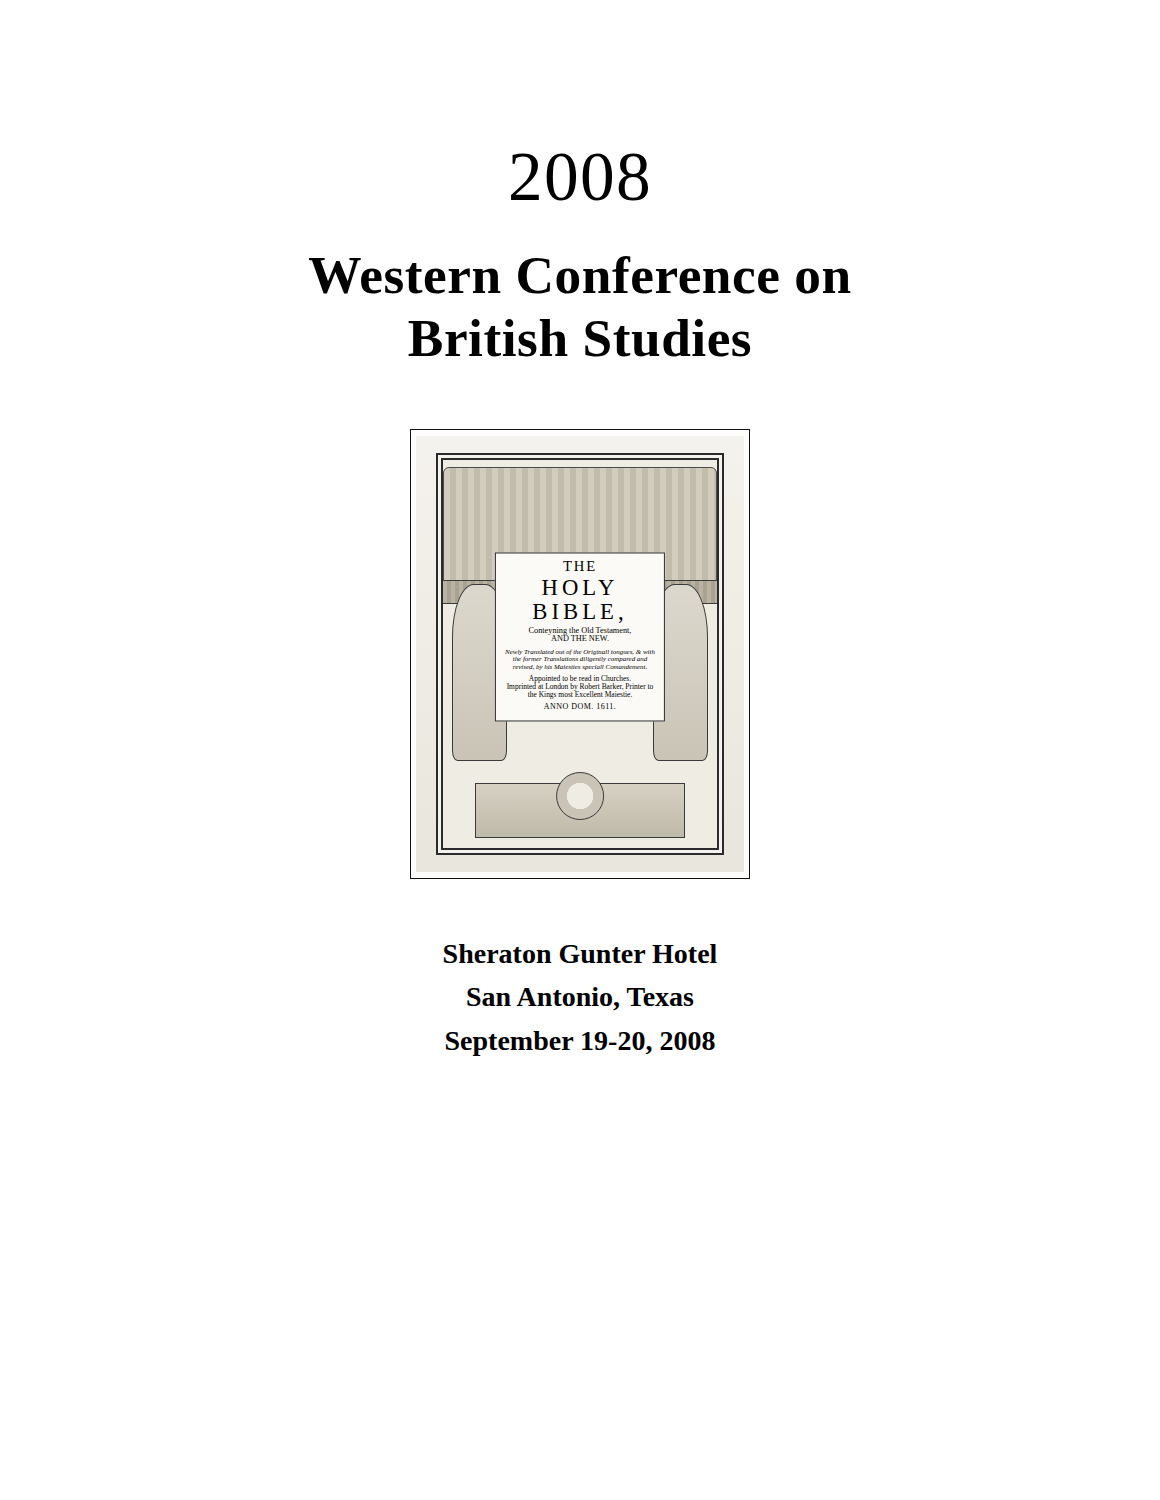2008
Western Conference on
British Studies
THE
HOLY
BIBLE,
Conteyning the Old Testament,
AND THE NEW.
Newly Translated out of the Originall tongues, & with the former Translations diligently compared and revised, by his Maiesties speciall Comandement.
Appointed to be read in Churches.
Imprinted at London by Robert Barker, Printer to the Kings most Excellent Maiestie.
ANNO DOM. 1611.
Sheraton Gunter Hotel
San Antonio, Texas
September 19-20, 2008